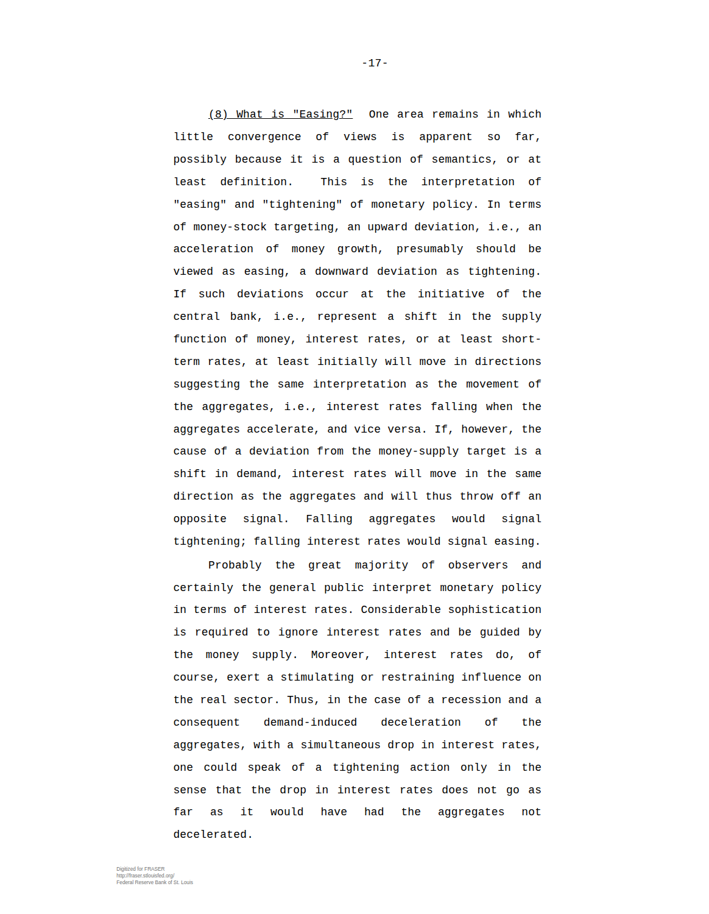-17-
(8) What is "Easing?" One area remains in which little convergence of views is apparent so far, possibly because it is a question of semantics, or at least definition. This is the interpretation of "easing" and "tightening" of monetary policy. In terms of money-stock targeting, an upward deviation, i.e., an acceleration of money growth, presumably should be viewed as easing, a downward deviation as tightening. If such deviations occur at the initiative of the central bank, i.e., represent a shift in the supply function of money, interest rates, or at least short-term rates, at least initially will move in directions suggesting the same interpretation as the movement of the aggregates, i.e., interest rates falling when the aggregates accelerate, and vice versa. If, however, the cause of a deviation from the money-supply target is a shift in demand, interest rates will move in the same direction as the aggregates and will thus throw off an opposite signal. Falling aggregates would signal tightening; falling interest rates would signal easing.
Probably the great majority of observers and certainly the general public interpret monetary policy in terms of interest rates. Considerable sophistication is required to ignore interest rates and be guided by the money supply. Moreover, interest rates do, of course, exert a stimulating or restraining influence on the real sector. Thus, in the case of a recession and a consequent demand-induced deceleration of the aggregates, with a simultaneous drop in interest rates, one could speak of a tightening action only in the sense that the drop in interest rates does not go as far as it would have had the aggregates not decelerated.
Digitized for FRASER
http://fraser.stlouisfed.org/
Federal Reserve Bank of St. Louis